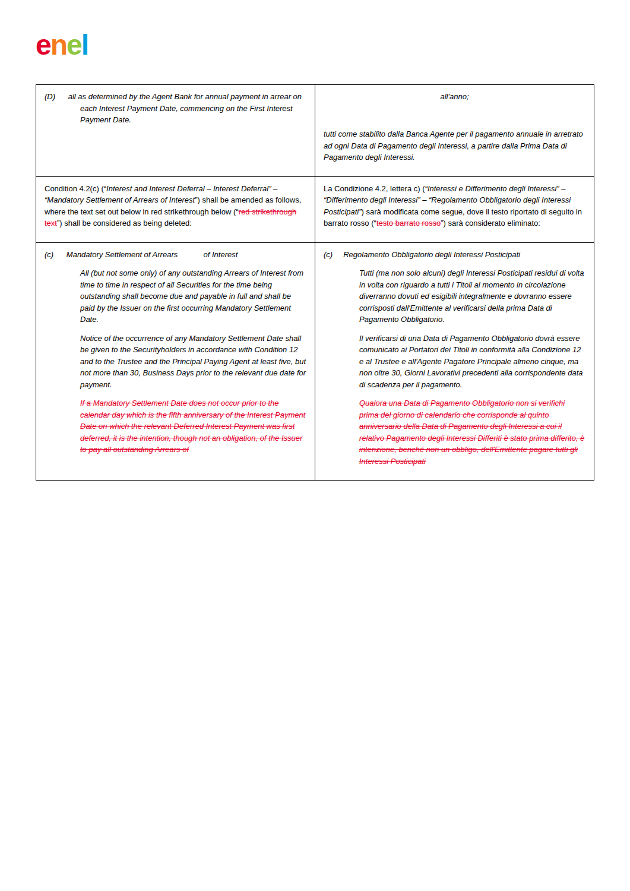enel
| (D) all as determined by the Agent Bank for annual payment in arrear on each Interest Payment Date, commencing on the First Interest Payment Date. | all'anno; tutti come stabilito dalla Banca Agente per il pagamento annuale in arretrato ad ogni Data di Pagamento degli Interessi, a partire dalla Prima Data di Pagamento degli Interessi. |
| Condition 4.2(c) (“ Interest and Interest Deferral – Interest Deferral” – “Mandatory Settlement of Arrears of Interest ”) shall be amended as follows, where the text set out below in red strikethrough below (“ red strikethrough text ”) shall be considered as being deleted: | La Condizione 4.2, lettera c) ( “Interessi e Differimento degli Interessi” – “Differimento degli Interessi” – “Regolamento Obbligatorio degli Interessi Posticipati” ) sarà modificata come segue, dove il testo riportato di seguito in barrato rosso (“ testo barrato rosso ”) sarà considerato eliminato: |
| (c) Mandatory Settlement of Arrears of Interest All (but not some only) of any outstanding Arrears of Interest from time to time in respect of all Securities for the time being outstanding shall become due and payable in full and shall be paid by the Issuer on the first occurring Mandatory Settlement Date. Notice of the occurrence of any Mandatory Settlement Date shall be given to the Securityholders in accordance with Condition 12 and to the Trustee and the Principal Paying Agent at least five, but not more than 30, Business Days prior to the relevant due date for payment. If a Mandatory Settlement Date does not occur prior to the calendar day which is the fifth anniversary of the Interest Payment Date on which the relevant Deferred Interest Payment was first deferred, it is the intention, though not an obligation, of the Issuer to pay all outstanding Arrears of | (c) Regolamento Obbligatorio degli Interessi Posticipati Tutti (ma non solo alcuni) degli Interessi Posticipati residui di volta in volta con riguardo a tutti i Titoli al momento in circolazione diverranno dovuti ed esigibili integralmente e dovranno essere corrisposti dall'Emittente al verificarsi della prima Data di Pagamento Obbligatorio. Il verificarsi di una Data di Pagamento Obbligatorio dovrà essere comunicato ai Portatori dei Titoli in conformità alla Condizione 12 e al Trustee e all'Agente Pagatore Principale almeno cinque, ma non oltre 30, Giorni Lavorativi precedenti alla corrispondente data di scadenza per il pagamento. Qualora una Data di Pagamento Obbligatorio non si verifichi prima del giorno di calendario che corrisponde al quinto anniversario della Data di Pagamento degli Interessi a cui il relativo Pagamento degli Interessi Differiti è stato prima differito, è intenzione, benché non un obbligo, dell'Emittente pagare tutti gli Interessi Posticipati |